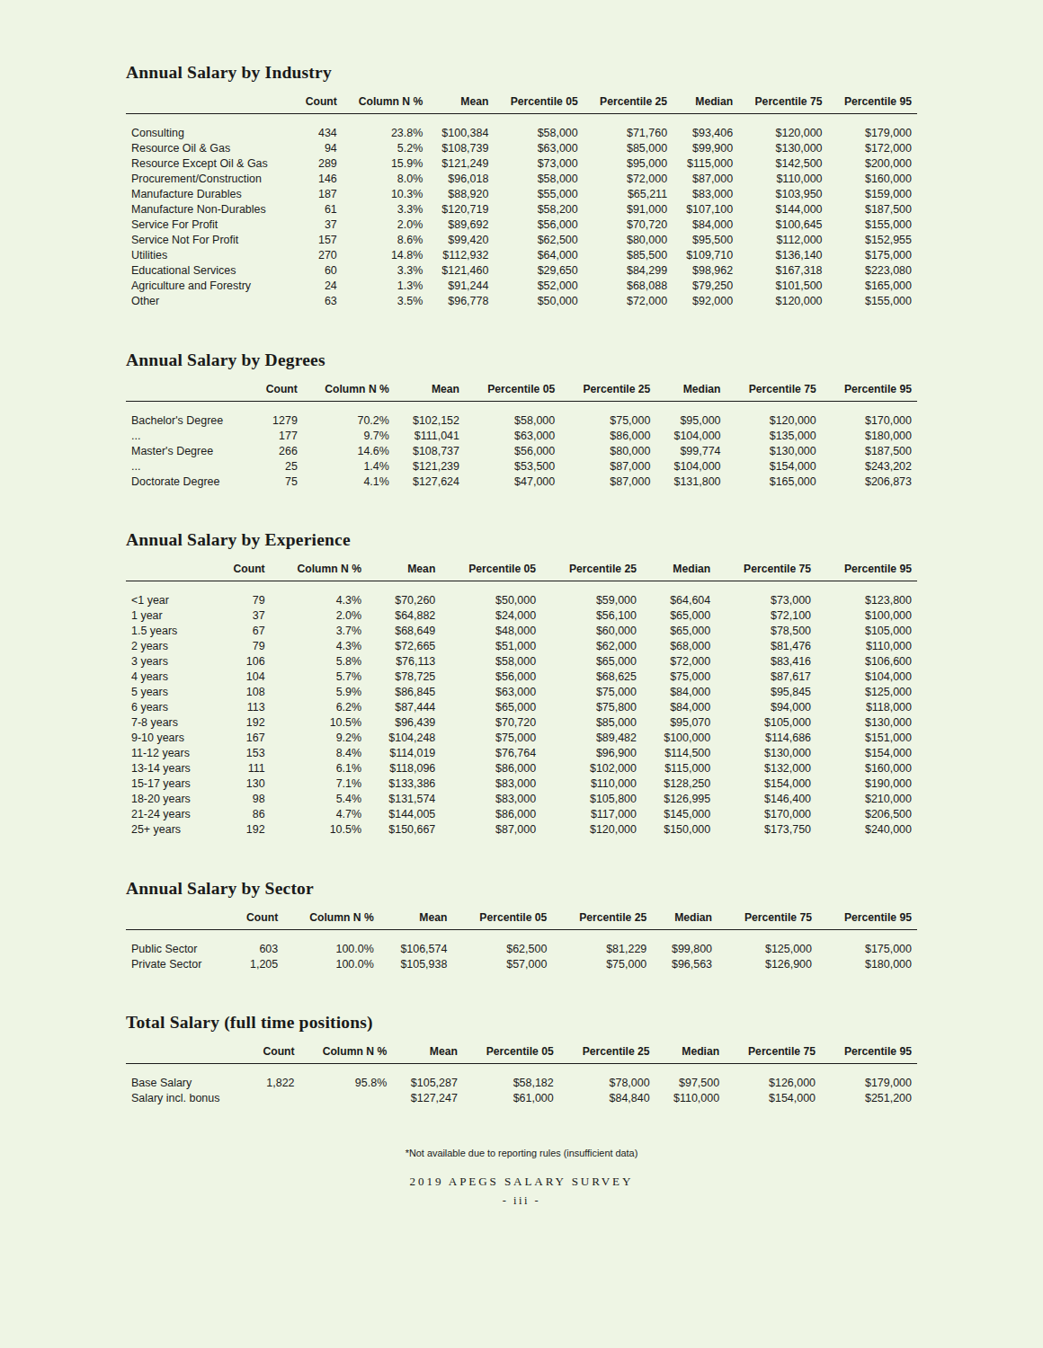Annual Salary by Industry
| | Count | Column N % | Mean | Percentile 05 | Percentile 25 | Median | Percentile 75 | Percentile 95 |
| --- | --- | --- | --- | --- | --- | --- | --- | --- |
| Consulting | 434 | 23.8% | $100,384 | $58,000 | $71,760 | $93,406 | $120,000 | $179,000 |
| Resource Oil & Gas | 94 | 5.2% | $108,739 | $63,000 | $85,000 | $99,900 | $130,000 | $172,000 |
| Resource Except Oil & Gas | 289 | 15.9% | $121,249 | $73,000 | $95,000 | $115,000 | $142,500 | $200,000 |
| Procurement/Construction | 146 | 8.0% | $96,018 | $58,000 | $72,000 | $87,000 | $110,000 | $160,000 |
| Manufacture Durables | 187 | 10.3% | $88,920 | $55,000 | $65,211 | $83,000 | $103,950 | $159,000 |
| Manufacture Non-Durables | 61 | 3.3% | $120,719 | $58,200 | $91,000 | $107,100 | $144,000 | $187,500 |
| Service For Profit | 37 | 2.0% | $89,692 | $56,000 | $70,720 | $84,000 | $100,645 | $155,000 |
| Service Not For Profit | 157 | 8.6% | $99,420 | $62,500 | $80,000 | $95,500 | $112,000 | $152,955 |
| Utilities | 270 | 14.8% | $112,932 | $64,000 | $85,500 | $109,710 | $136,140 | $175,000 |
| Educational Services | 60 | 3.3% | $121,460 | $29,650 | $84,299 | $98,962 | $167,318 | $223,080 |
| Agriculture and Forestry | 24 | 1.3% | $91,244 | $52,000 | $68,088 | $79,250 | $101,500 | $165,000 |
| Other | 63 | 3.5% | $96,778 | $50,000 | $72,000 | $92,000 | $120,000 | $155,000 |
Annual Salary by Degrees
| | Count | Column N % | Mean | Percentile 05 | Percentile 25 | Median | Percentile 75 | Percentile 95 |
| --- | --- | --- | --- | --- | --- | --- | --- | --- |
| Bachelor's Degree | 1279 | 70.2% | $102,152 | $58,000 | $75,000 | $95,000 | $120,000 | $170,000 |
| ... | 177 | 9.7% | $111,041 | $63,000 | $86,000 | $104,000 | $135,000 | $180,000 |
| Master's Degree | 266 | 14.6% | $108,737 | $56,000 | $80,000 | $99,774 | $130,000 | $187,500 |
| ... | 25 | 1.4% | $121,239 | $53,500 | $87,000 | $104,000 | $154,000 | $243,202 |
| Doctorate Degree | 75 | 4.1% | $127,624 | $47,000 | $87,000 | $131,800 | $165,000 | $206,873 |
Annual Salary by Experience
| | Count | Column N % | Mean | Percentile 05 | Percentile 25 | Median | Percentile 75 | Percentile 95 |
| --- | --- | --- | --- | --- | --- | --- | --- | --- |
| <1 year | 79 | 4.3% | $70,260 | $50,000 | $59,000 | $64,604 | $73,000 | $123,800 |
| 1 year | 37 | 2.0% | $64,882 | $24,000 | $56,100 | $65,000 | $72,100 | $100,000 |
| 1.5 years | 67 | 3.7% | $68,649 | $48,000 | $60,000 | $65,000 | $78,500 | $105,000 |
| 2 years | 79 | 4.3% | $72,665 | $51,000 | $62,000 | $68,000 | $81,476 | $110,000 |
| 3 years | 106 | 5.8% | $76,113 | $58,000 | $65,000 | $72,000 | $83,416 | $106,600 |
| 4 years | 104 | 5.7% | $78,725 | $56,000 | $68,625 | $75,000 | $87,617 | $104,000 |
| 5 years | 108 | 5.9% | $86,845 | $63,000 | $75,000 | $84,000 | $95,845 | $125,000 |
| 6 years | 113 | 6.2% | $87,444 | $65,000 | $75,800 | $84,000 | $94,000 | $118,000 |
| 7-8 years | 192 | 10.5% | $96,439 | $70,720 | $85,000 | $95,070 | $105,000 | $130,000 |
| 9-10 years | 167 | 9.2% | $104,248 | $75,000 | $89,482 | $100,000 | $114,686 | $151,000 |
| 11-12 years | 153 | 8.4% | $114,019 | $76,764 | $96,900 | $114,500 | $130,000 | $154,000 |
| 13-14 years | 111 | 6.1% | $118,096 | $86,000 | $102,000 | $115,000 | $132,000 | $160,000 |
| 15-17 years | 130 | 7.1% | $133,386 | $83,000 | $110,000 | $128,250 | $154,000 | $190,000 |
| 18-20 years | 98 | 5.4% | $131,574 | $83,000 | $105,800 | $126,995 | $146,400 | $210,000 |
| 21-24 years | 86 | 4.7% | $144,005 | $86,000 | $117,000 | $145,000 | $170,000 | $206,500 |
| 25+ years | 192 | 10.5% | $150,667 | $87,000 | $120,000 | $150,000 | $173,750 | $240,000 |
Annual Salary by Sector
| | Count | Column N % | Mean | Percentile 05 | Percentile 25 | Median | Percentile 75 | Percentile 95 |
| --- | --- | --- | --- | --- | --- | --- | --- | --- |
| Public Sector | 603 | 100.0% | $106,574 | $62,500 | $81,229 | $99,800 | $125,000 | $175,000 |
| Private Sector | 1,205 | 100.0% | $105,938 | $57,000 | $75,000 | $96,563 | $126,900 | $180,000 |
Total Salary (full time positions)
| | Count | Column N % | Mean | Percentile 05 | Percentile 25 | Median | Percentile 75 | Percentile 95 |
| --- | --- | --- | --- | --- | --- | --- | --- | --- |
| Base Salary | 1,822 | 95.8% | $105,287 | $58,182 | $78,000 | $97,500 | $126,000 | $179,000 |
| Salary incl. bonus | | | $127,247 | $61,000 | $84,840 | $110,000 | $154,000 | $251,200 |
*Not available due to reporting rules (insufficient data)
2019 APEGS SALARY SURVEY
- iii -